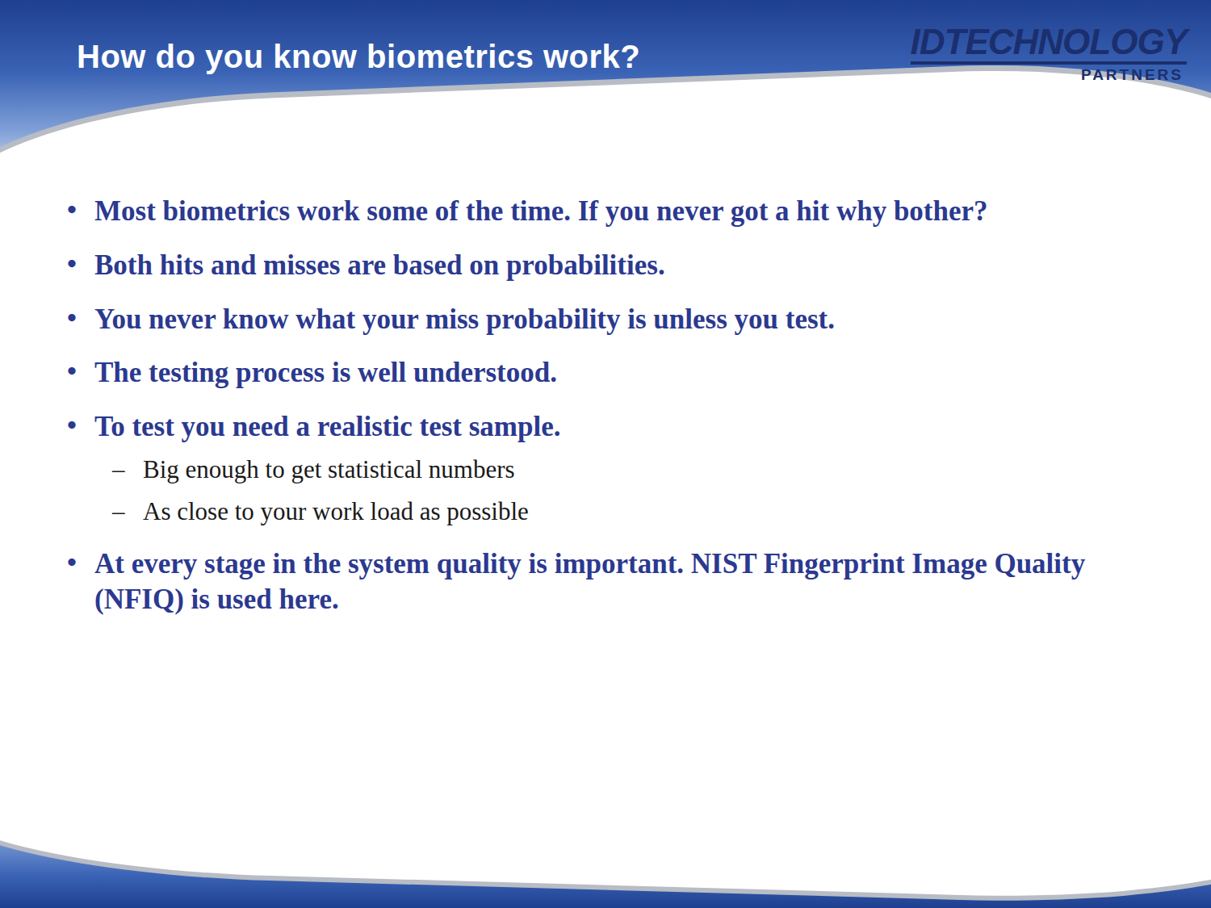How do you know biometrics work?
IDTECHNOLOGY
PARTNERS
Most biometrics work some of the time. If you never got a hit why bother?
Both hits and misses are based on probabilities.
You never know what your miss probability is unless you test.
The testing process is well understood.
To test you need a realistic test sample.
Big enough to get statistical numbers
As close to your work load as possible
At every stage in the system quality is important. NIST Fingerprint Image Quality (NFIQ) is used here.